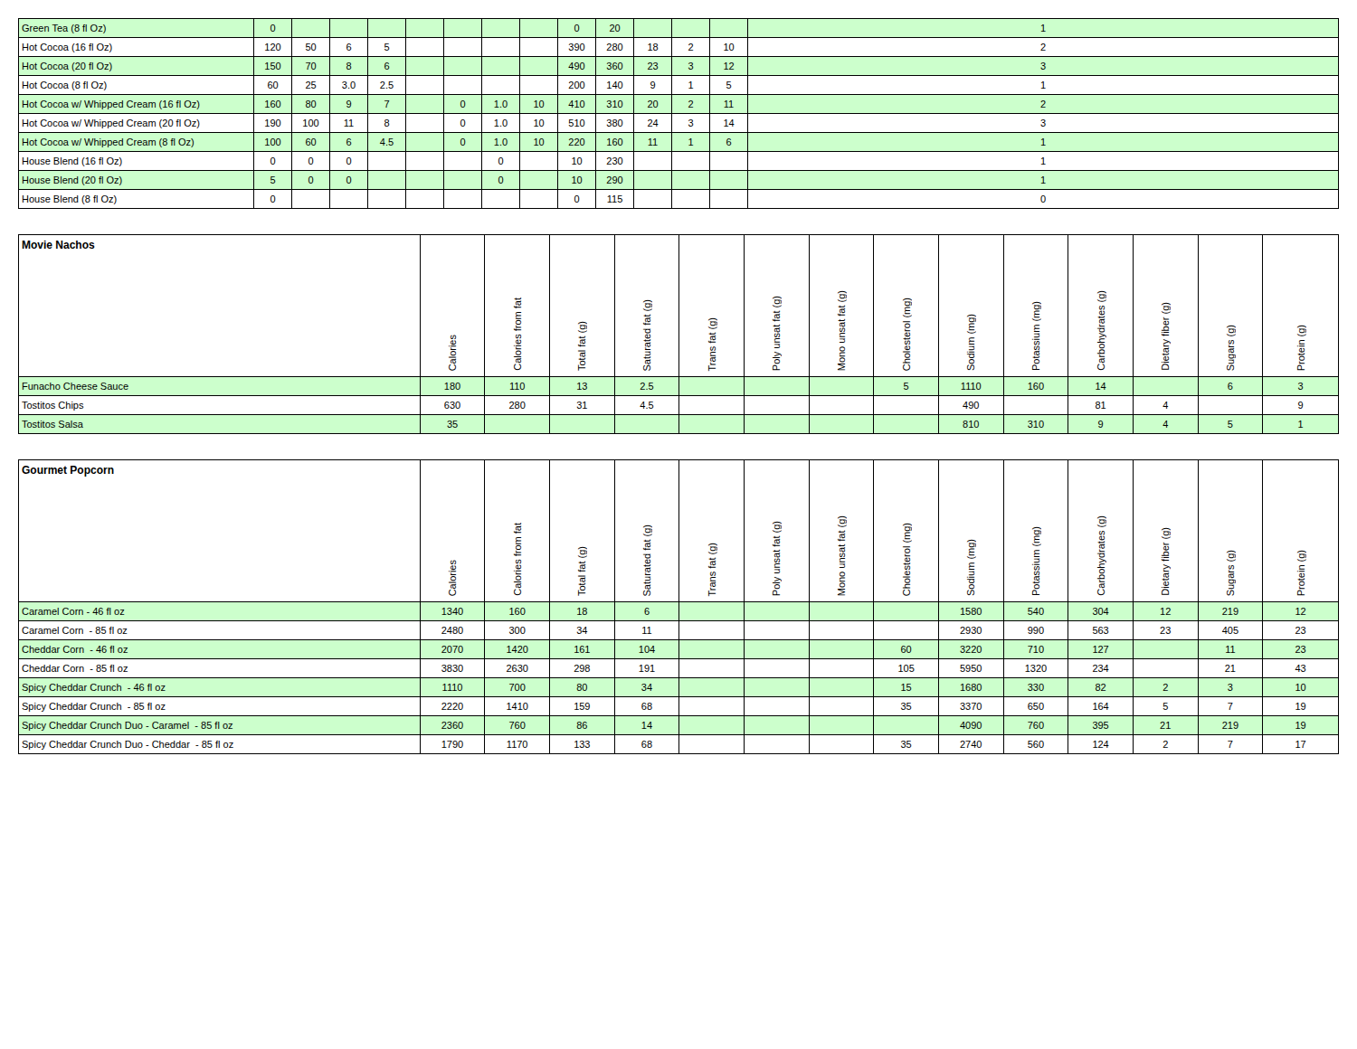| Green Tea (8 fl Oz) | 0 | | | | | | | | 0 | 20 | | | | 1 |
| Hot Cocoa (16 fl Oz) | 120 | 50 | 6 | 5 | | | | | 390 | 280 | 18 | 2 | 10 | 2 |
| Hot Cocoa (20 fl Oz) | 150 | 70 | 8 | 6 | | | | | 490 | 360 | 23 | 3 | 12 | 3 |
| Hot Cocoa (8 fl Oz) | 60 | 25 | 3.0 | 2.5 | | | | | 200 | 140 | 9 | 1 | 5 | 1 |
| Hot Cocoa w/ Whipped Cream (16 fl Oz) | 160 | 80 | 9 | 7 | | 0 | 1.0 | 10 | 410 | 310 | 20 | 2 | 11 | 2 |
| Hot Cocoa w/ Whipped Cream (20 fl Oz) | 190 | 100 | 11 | 8 | | 0 | 1.0 | 10 | 510 | 380 | 24 | 3 | 14 | 3 |
| Hot Cocoa w/ Whipped Cream (8 fl Oz) | 100 | 60 | 6 | 4.5 | | 0 | 1.0 | 10 | 220 | 160 | 11 | 1 | 6 | 1 |
| House Blend (16 fl Oz) | 0 | 0 | 0 | | | | 0 | | 10 | 230 | | | | 1 |
| House Blend (20 fl Oz) | 5 | 0 | 0 | | | | 0 | | 10 | 290 | | | | 1 |
| House Blend (8 fl Oz) | 0 | | | | | | | | 0 | 115 | | | | 0 |
| Movie Nachos | Calories | Calories from fat | Total fat (g) | Saturated fat (g) | Trans fat (g) | Poly unsat fat (g) | Mono unsat fat (g) | Cholesterol (mg) | Sodium (mg) | Potassium (mg) | Carbohydrates (g) | Dietary fiber (g) | Sugars (g) | Protein (g) |
| --- | --- | --- | --- | --- | --- | --- | --- | --- | --- | --- | --- | --- | --- | --- |
| Funacho Cheese Sauce | 180 | 110 | 13 | 2.5 | | | | 5 | 1110 | 160 | 14 | | 6 | 3 |
| Tostitos Chips | 630 | 280 | 31 | 4.5 | | | | | 490 | | 81 | 4 | | 9 |
| Tostitos Salsa | 35 | | | | | | | | 810 | 310 | 9 | 4 | 5 | 1 |
| Gourmet Popcorn | Calories | Calories from fat | Total fat (g) | Saturated fat (g) | Trans fat (g) | Poly unsat fat (g) | Mono unsat fat (g) | Cholesterol (mg) | Sodium (mg) | Potassium (mg) | Carbohydrates (g) | Dietary fiber (g) | Sugars (g) | Protein (g) |
| --- | --- | --- | --- | --- | --- | --- | --- | --- | --- | --- | --- | --- | --- | --- |
| Caramel Corn - 46 fl oz | 1340 | 160 | 18 | 6 | | | | | 1580 | 540 | 304 | 12 | 219 | 12 |
| Caramel Corn - 85 fl oz | 2480 | 300 | 34 | 11 | | | | | 2930 | 990 | 563 | 23 | 405 | 23 |
| Cheddar Corn - 46 fl oz | 2070 | 1420 | 161 | 104 | | | | 60 | 3220 | 710 | 127 | | 11 | 23 |
| Cheddar Corn - 85 fl oz | 3830 | 2630 | 298 | 191 | | | | 105 | 5950 | 1320 | 234 | | 21 | 43 |
| Spicy Cheddar Crunch - 46 fl oz | 1110 | 700 | 80 | 34 | | | | 15 | 1680 | 330 | 82 | 2 | 3 | 10 |
| Spicy Cheddar Crunch - 85 fl oz | 2220 | 1410 | 159 | 68 | | | | 35 | 3370 | 650 | 164 | 5 | 7 | 19 |
| Spicy Cheddar Crunch Duo - Caramel - 85 fl oz | 2360 | 760 | 86 | 14 | | | | | 4090 | 760 | 395 | 21 | 219 | 19 |
| Spicy Cheddar Crunch Duo - Cheddar - 85 fl oz | 1790 | 1170 | 133 | 68 | | | | 35 | 2740 | 560 | 124 | 2 | 7 | 17 |